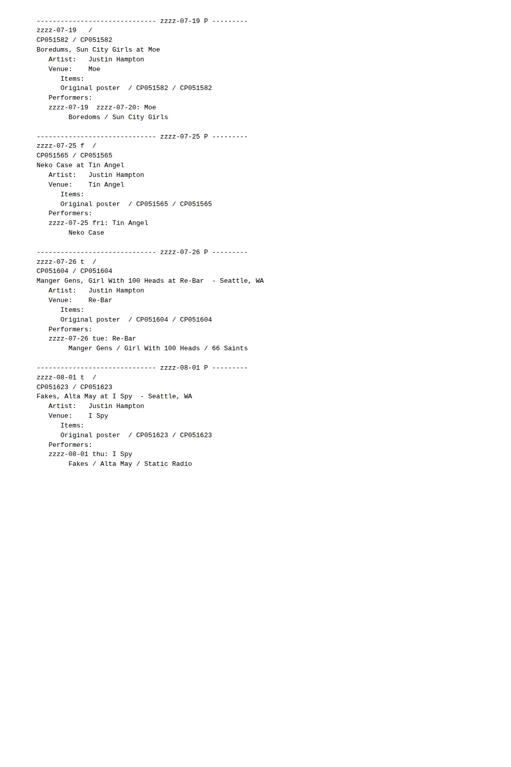------------------------------ zzzz-07-19 P ---------
zzzz-07-19   / 
CP051582 / CP051582
Boredums, Sun City Girls at Moe
   Artist:   Justin Hampton
   Venue:    Moe
      Items:
      Original poster  / CP051582 / CP051582
   Performers:
   zzzz-07-19  zzzz-07-20: Moe
        Boredoms / Sun City Girls

------------------------------ zzzz-07-25 P ---------
zzzz-07-25 f  / 
CP051565 / CP051565
Neko Case at Tin Angel
   Artist:   Justin Hampton
   Venue:    Tin Angel
      Items:
      Original poster  / CP051565 / CP051565
   Performers:
   zzzz-07-25 fri: Tin Angel
        Neko Case

------------------------------ zzzz-07-26 P ---------
zzzz-07-26 t  / 
CP051604 / CP051604
Manger Gens, Girl With 100 Heads at Re-Bar  - Seattle, WA
   Artist:   Justin Hampton
   Venue:    Re-Bar
      Items:
      Original poster  / CP051604 / CP051604
   Performers:
   zzzz-07-26 tue: Re-Bar
        Manger Gens / Girl With 100 Heads / 66 Saints

------------------------------ zzzz-08-01 P ---------
zzzz-08-01 t  / 
CP051623 / CP051623
Fakes, Alta May at I Spy  - Seattle, WA
   Artist:   Justin Hampton
   Venue:    I Spy
      Items:
      Original poster  / CP051623 / CP051623
   Performers:
   zzzz-08-01 thu: I Spy
        Fakes / Alta May / Static Radio